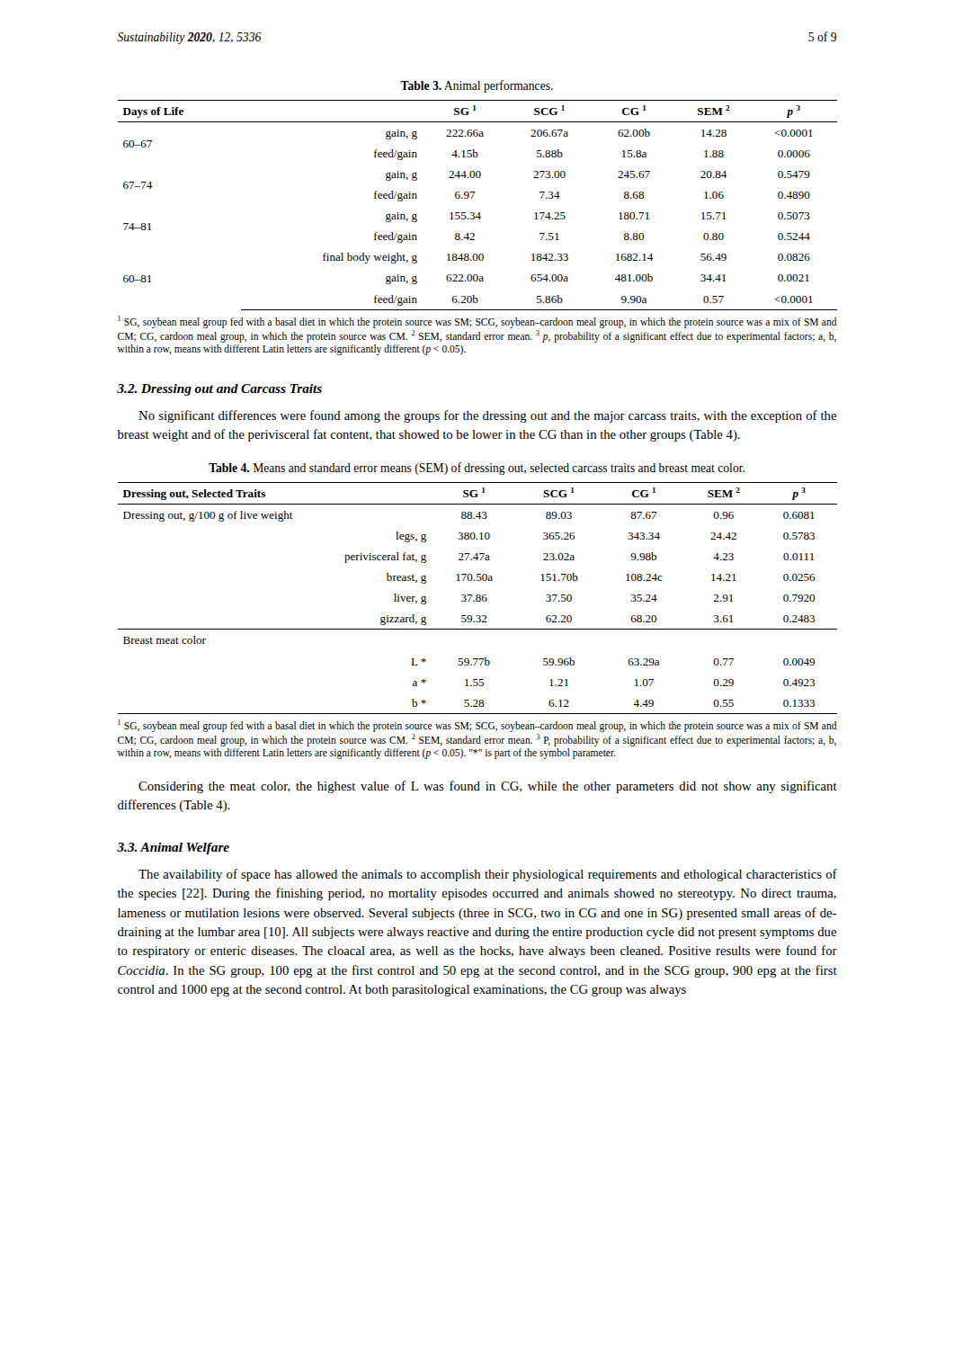Sustainability 2020, 12, 5336
5 of 9
Table 3. Animal performances.
| Days of Life | | SG 1 | SCG 1 | CG 1 | SEM 2 | p 3 |
| --- | --- | --- | --- | --- | --- | --- |
| 60–67 | gain, g | 222.66a | 206.67a | 62.00b | 14.28 | <0.0001 |
| feed/gain | 4.15b | 5.88b | 15.8a | 1.88 | 0.0006 |
| 67–74 | gain, g | 244.00 | 273.00 | 245.67 | 20.84 | 0.5479 |
| feed/gain | 6.97 | 7.34 | 8.68 | 1.06 | 0.4890 |
| 74–81 | gain, g | 155.34 | 174.25 | 180.71 | 15.71 | 0.5073 |
| feed/gain | 8.42 | 7.51 | 8.80 | 0.80 | 0.5244 |
| 60–81 | final body weight, g | 1848.00 | 1842.33 | 1682.14 | 56.49 | 0.0826 |
| gain, g | 622.00a | 654.00a | 481.00b | 34.41 | 0.0021 |
| feed/gain | 6.20b | 5.86b | 9.90a | 0.57 | <0.0001 |
1 SG, soybean meal group fed with a basal diet in which the protein source was SM; SCG, soybean–cardoon meal group, in which the protein source was a mix of SM and CM; CG, cardoon meal group, in which the protein source was CM. 2 SEM, standard error mean. 3 p, probability of a significant effect due to experimental factors; a, b, within a row, means with different Latin letters are significantly different (p < 0.05).
3.2. Dressing out and Carcass Traits
No significant differences were found among the groups for the dressing out and the major carcass traits, with the exception of the breast weight and of the perivisceral fat content, that showed to be lower in the CG than in the other groups (Table 4).
Table 4. Means and standard error means (SEM) of dressing out, selected carcass traits and breast meat color.
| Dressing out, Selected Traits | SG 1 | SCG 1 | CG 1 | SEM 2 | p 3 |
| --- | --- | --- | --- | --- | --- |
| Dressing out, g/100 g of live weight | 88.43 | 89.03 | 87.67 | 0.96 | 0.6081 |
| legs, g | 380.10 | 365.26 | 343.34 | 24.42 | 0.5783 |
| perivisceral fat, g | 27.47a | 23.02a | 9.98b | 4.23 | 0.0111 |
| breast, g | 170.50a | 151.70b | 108.24c | 14.21 | 0.0256 |
| liver, g | 37.86 | 37.50 | 35.24 | 2.91 | 0.7920 |
| gizzard, g | 59.32 | 62.20 | 68.20 | 3.61 | 0.2483 |
| Breast meat color | | | | | |
| L * | 59.77b | 59.96b | 63.29a | 0.77 | 0.0049 |
| a * | 1.55 | 1.21 | 1.07 | 0.29 | 0.4923 |
| b * | 5.28 | 6.12 | 4.49 | 0.55 | 0.1333 |
1 SG, soybean meal group fed with a basal diet in which the protein source was SM; SCG, soybean–cardoon meal group, in which the protein source was a mix of SM and CM; CG, cardoon meal group, in which the protein source was CM. 2 SEM, standard error mean. 3 P, probability of a significant effect due to experimental factors; a, b, within a row, means with different Latin letters are significantly different (p < 0.05). "*" is part of the symbol parameter.
Considering the meat color, the highest value of L was found in CG, while the other parameters did not show any significant differences (Table 4).
3.3. Animal Welfare
The availability of space has allowed the animals to accomplish their physiological requirements and ethological characteristics of the species [22]. During the finishing period, no mortality episodes occurred and animals showed no stereotypy. No direct trauma, lameness or mutilation lesions were observed. Several subjects (three in SCG, two in CG and one in SG) presented small areas of de-draining at the lumbar area [10]. All subjects were always reactive and during the entire production cycle did not present symptoms due to respiratory or enteric diseases. The cloacal area, as well as the hocks, have always been cleaned. Positive results were found for Coccidia. In the SG group, 100 epg at the first control and 50 epg at the second control, and in the SCG group, 900 epg at the first control and 1000 epg at the second control. At both parasitological examinations, the CG group was always